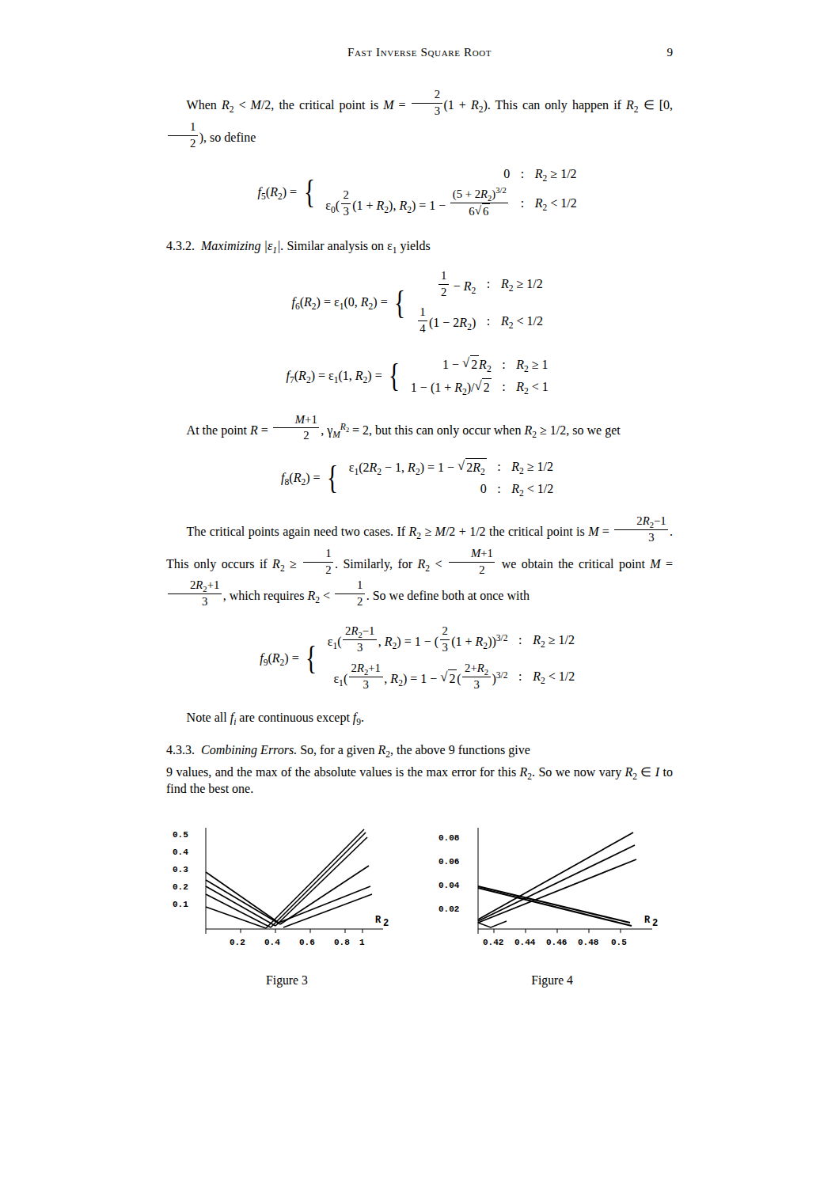Fast Inverse Square Root 9
When R2 < M/2, the critical point is M = 23(1 + R2). This can only happen if R2 ∈ [0, 12), so define
f5(R2) = {
| 0 | : | R 2 ≥ 1/2 |
| ε 0 ( 2 3 (1 + R 2 ), R 2 ) = 1 − (5 + 2 R 2 ) 3/2 6 6 | : | R 2 < 1/2 |
4.3.2. Maximizing |ε1|. Similar analysis on ε1 yields
f6(R2) = ε1(0, R2) = {
| 1 2 − R 2 | : | R 2 ≥ 1/2 |
| 1 4 (1 − 2 R 2 ) | : | R 2 < 1/2 |
f7(R2) = ε1(1, R2) = {
| 1 − 2 R 2 | : | R 2 ≥ 1 |
| 1 − (1 + R 2 )/ 2 | : | R 2 < 1 |
At the point R = M+12, γMR2 = 2, but this can only occur when R2 ≥ 1/2, so we get
f8(R2) = {
| ε 1 (2 R 2 − 1, R 2 ) = 1 − 2 R 2 | : | R 2 ≥ 1/2 |
| 0 | : | R 2 < 1/2 |
The critical points again need two cases. If R2 ≥ M/2 + 1/2 the critical point is M = 2R2−13. This only occurs if R2 ≥ 12. Similarly, for R2 < M+12 we obtain the critical point M = 2R2+13, which requires R2 < 12. So we define both at once with
f9(R2) = {
| ε 1 ( 2 R 2 −1 3 , R 2 ) = 1 − ( 2 3 (1 + R 2 )) 3/2 | : | R 2 ≥ 1/2 |
| ε 1 ( 2 R 2 +1 3 , R 2 ) = 1 − 2 ( 2+ R 2 3 ) 3/2 | : | R 2 < 1/2 |
Note all fi are continuous except f9.
4.3.3. Combining Errors. So, for a given R2, the above 9 functions give
9 values, and the max of the absolute values is the max error for this R2. So we now vary R2 ∈ I to find the best one.
0.5 0.4 0.3 0.2 0.1 0.2 0.4 0.6 0.8 1 R 2
Figure 3
0.08 0.06 0.04 0.02 0.42 0.44 0.46 0.48 0.5 R 2
Figure 4